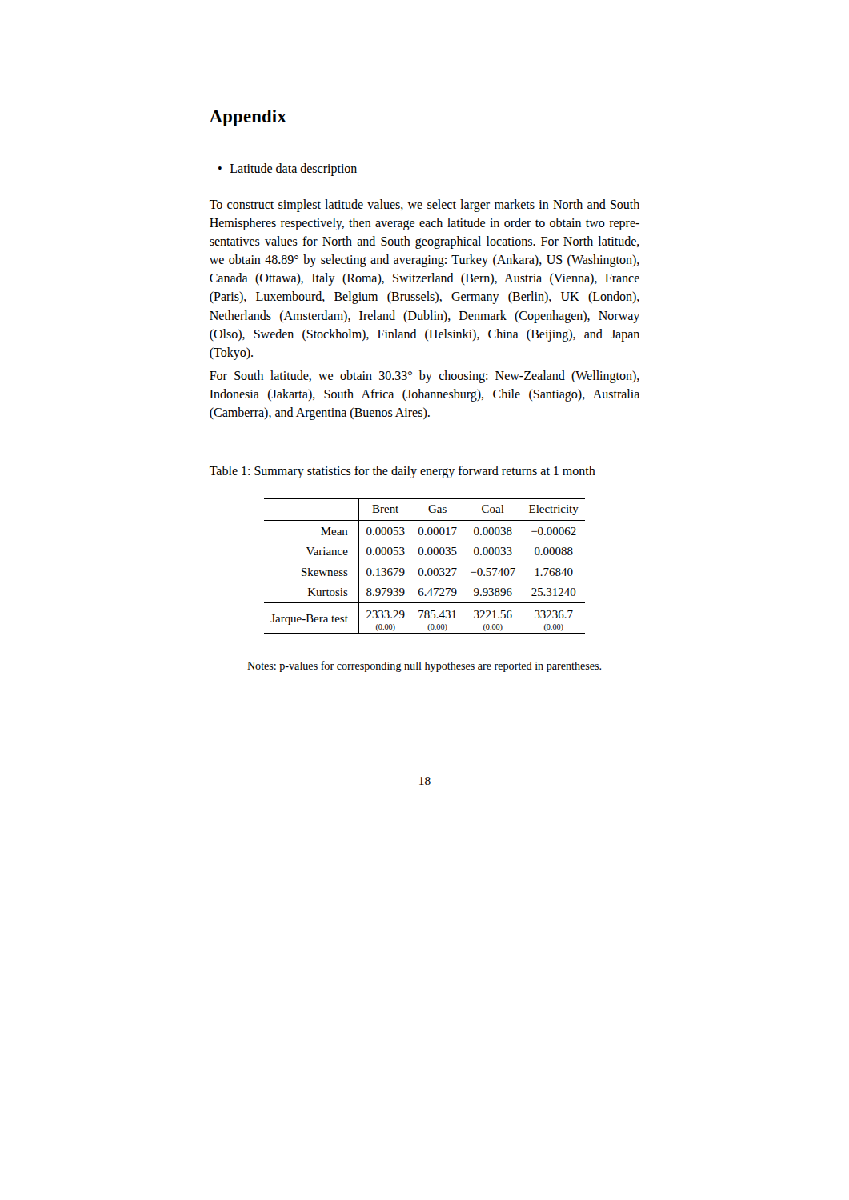Appendix
Latitude data description
To construct simplest latitude values, we select larger markets in North and South Hemispheres respectively, then average each latitude in order to obtain two representatives values for North and South geographical locations. For North latitude, we obtain 48.89° by selecting and averaging: Turkey (Ankara), US (Washington), Canada (Ottawa), Italy (Roma), Switzerland (Bern), Austria (Vienna), France (Paris), Luxembourd, Belgium (Brussels), Germany (Berlin), UK (London), Netherlands (Amsterdam), Ireland (Dublin), Denmark (Copenhagen), Norway (Olso), Sweden (Stockholm), Finland (Helsinki), China (Beijing), and Japan (Tokyo).
For South latitude, we obtain 30.33° by choosing: New-Zealand (Wellington), Indonesia (Jakarta), South Africa (Johannesburg), Chile (Santiago), Australia (Camberra), and Argentina (Buenos Aires).
Table 1: Summary statistics for the daily energy forward returns at 1 month
| | Brent | Gas | Coal | Electricity |
| --- | --- | --- | --- | --- |
| Mean | 0.00053 | 0.00017 | 0.00038 | −0.00062 |
| Variance | 0.00053 | 0.00035 | 0.00033 | 0.00088 |
| Skewness | 0.13679 | 0.00327 | −0.57407 | 1.76840 |
| Kurtosis | 8.97939 | 6.47279 | 9.93896 | 25.31240 |
| Jarque-Bera test | 2333.29 (0.00) | 785.431 (0.00) | 3221.56 (0.00) | 33236.7 (0.00) |
Notes: p-values for corresponding null hypotheses are reported in parentheses.
18